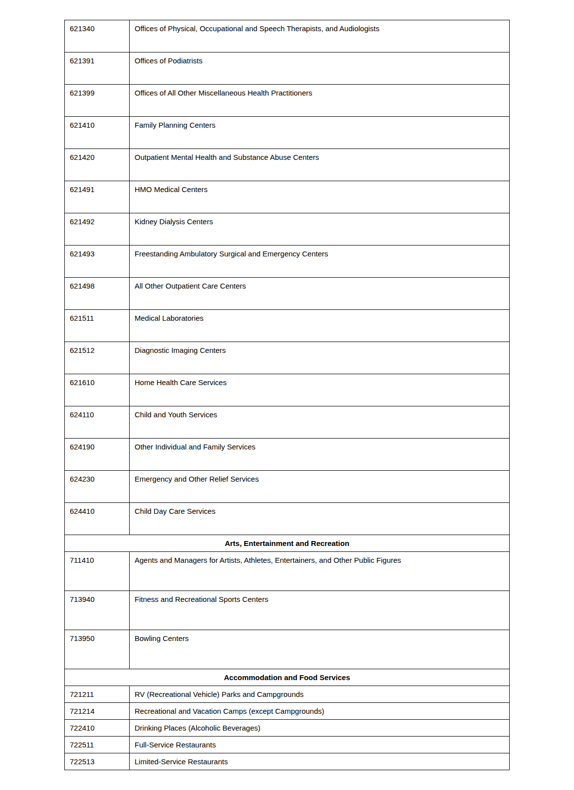| 621340 | Offices of Physical, Occupational and Speech Therapists, and Audiologists |
| 621391 | Offices of Podiatrists |
| 621399 | Offices of All Other Miscellaneous Health Practitioners |
| 621410 | Family Planning Centers |
| 621420 | Outpatient Mental Health and Substance Abuse Centers |
| 621491 | HMO Medical Centers |
| 621492 | Kidney Dialysis Centers |
| 621493 | Freestanding Ambulatory Surgical and Emergency Centers |
| 621498 | All Other Outpatient Care Centers |
| 621511 | Medical Laboratories |
| 621512 | Diagnostic Imaging Centers |
| 621610 | Home Health Care Services |
| 624110 | Child and Youth Services |
| 624190 | Other Individual and Family Services |
| 624230 | Emergency and Other Relief Services |
| 624410 | Child Day Care Services |
| Arts, Entertainment and Recreation |
| 711410 | Agents and Managers for Artists, Athletes, Entertainers, and Other Public Figures |
| 713940 | Fitness and Recreational Sports Centers |
| 713950 | Bowling Centers |
| Accommodation and Food Services |
| 721211 | RV (Recreational Vehicle) Parks and Campgrounds |
| 721214 | Recreational and Vacation Camps (except Campgrounds) |
| 722410 | Drinking Places (Alcoholic Beverages) |
| 722511 | Full-Service Restaurants |
| 722513 | Limited-Service Restaurants |